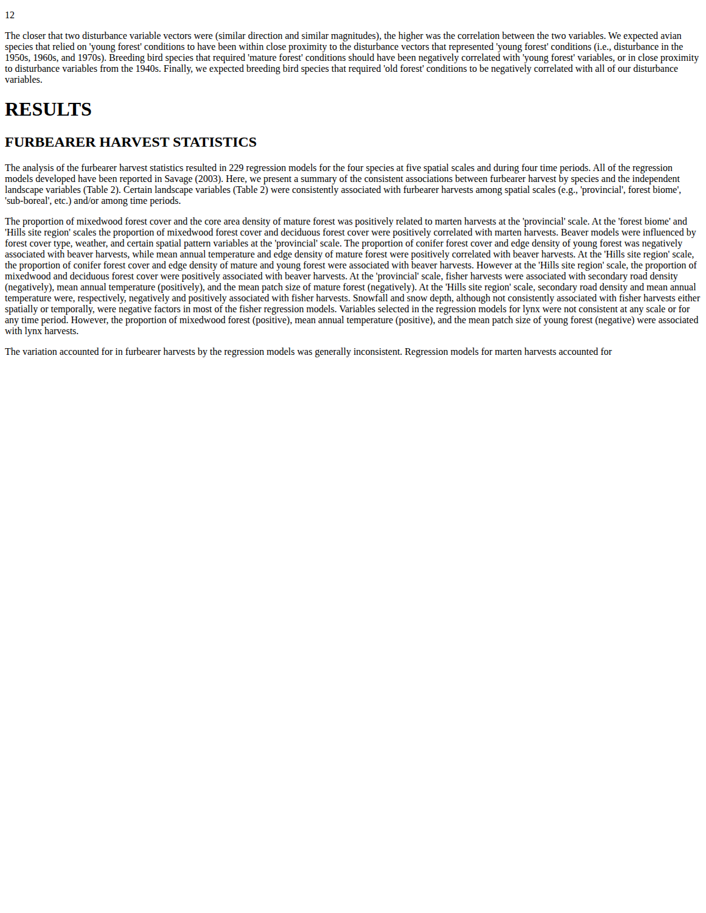12
The closer that two disturbance variable vectors were (similar direction and similar magnitudes), the higher was the correlation between the two variables. We expected avian species that relied on 'young forest' conditions to have been within close proximity to the disturbance vectors that represented 'young forest' conditions (i.e., disturbance in the 1950s, 1960s, and 1970s). Breeding bird species that required 'mature forest' conditions should have been negatively correlated with 'young forest' variables, or in close proximity to disturbance variables from the 1940s. Finally, we expected breeding bird species that required 'old forest' conditions to be negatively correlated with all of our disturbance variables.
RESULTS
FURBEARER HARVEST STATISTICS
The analysis of the furbearer harvest statistics resulted in 229 regression models for the four species at five spatial scales and during four time periods. All of the regression models developed have been reported in Savage (2003). Here, we present a summary of the consistent associations between furbearer harvest by species and the independent landscape variables (Table 2). Certain landscape variables (Table 2) were consistently associated with furbearer harvests among spatial scales (e.g., 'provincial', forest biome', 'sub-boreal', etc.) and/or among time periods.
The proportion of mixedwood forest cover and the core area density of mature forest was positively related to marten harvests at the 'provincial' scale. At the 'forest biome' and 'Hills site region' scales the proportion of mixedwood forest cover and deciduous forest cover were positively correlated with marten harvests. Beaver models were influenced by forest cover type, weather, and certain spatial pattern variables at the 'provincial' scale. The proportion of conifer forest cover and edge density of young forest was negatively associated with beaver harvests, while mean annual temperature and edge density of mature forest were positively correlated with beaver harvests. At the 'Hills site region' scale, the proportion of conifer forest cover and edge density of mature and young forest were associated with beaver harvests. However at the 'Hills site region' scale, the proportion of mixedwood and deciduous forest cover were positively associated with beaver harvests. At the 'provincial' scale, fisher harvests were associated with secondary road density (negatively), mean annual temperature (positively), and the mean patch size of mature forest (negatively). At the 'Hills site region' scale, secondary road density and mean annual temperature were, respectively, negatively and positively associated with fisher harvests. Snowfall and snow depth, although not consistently associated with fisher harvests either spatially or temporally, were negative factors in most of the fisher regression models. Variables selected in the regression models for lynx were not consistent at any scale or for any time period. However, the proportion of mixedwood forest (positive), mean annual temperature (positive), and the mean patch size of young forest (negative) were associated with lynx harvests.
The variation accounted for in furbearer harvests by the regression models was generally inconsistent. Regression models for marten harvests accounted for